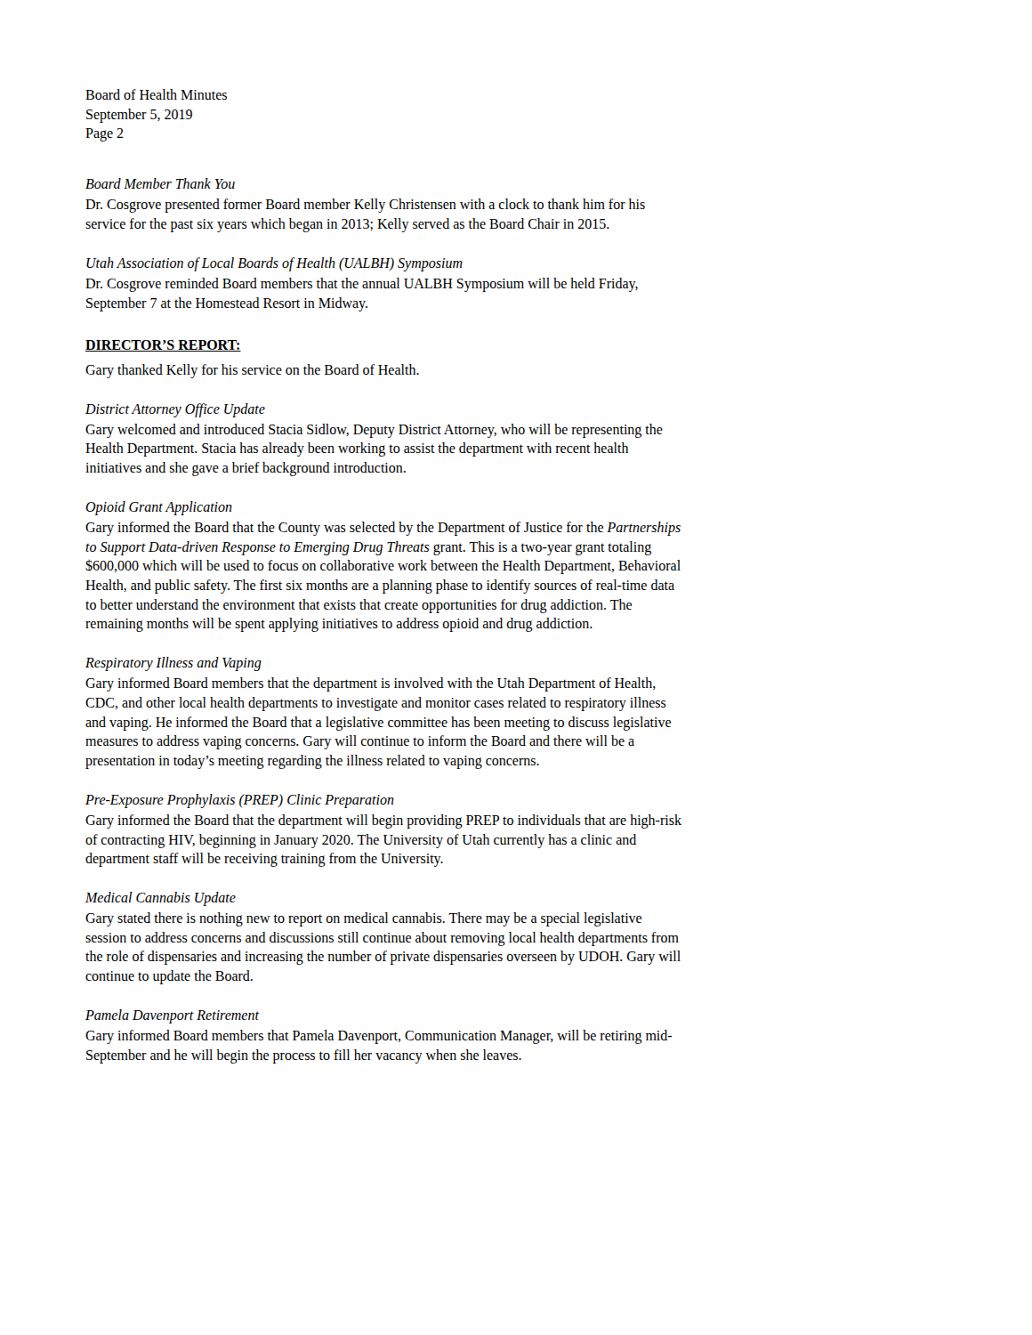Board of Health Minutes
September 5, 2019
Page 2
Board Member Thank You
Dr. Cosgrove presented former Board member Kelly Christensen with a clock to thank him for his service for the past six years which began in 2013; Kelly served as the Board Chair in 2015.
Utah Association of Local Boards of Health (UALBH) Symposium
Dr. Cosgrove reminded Board members that the annual UALBH Symposium will be held Friday, September 7 at the Homestead Resort in Midway.
DIRECTOR’S REPORT:
Gary thanked Kelly for his service on the Board of Health.
District Attorney Office Update
Gary welcomed and introduced Stacia Sidlow, Deputy District Attorney, who will be representing the Health Department. Stacia has already been working to assist the department with recent health initiatives and she gave a brief background introduction.
Opioid Grant Application
Gary informed the Board that the County was selected by the Department of Justice for the Partnerships to Support Data-driven Response to Emerging Drug Threats grant. This is a two-year grant totaling $600,000 which will be used to focus on collaborative work between the Health Department, Behavioral Health, and public safety. The first six months are a planning phase to identify sources of real-time data to better understand the environment that exists that create opportunities for drug addiction. The remaining months will be spent applying initiatives to address opioid and drug addiction.
Respiratory Illness and Vaping
Gary informed Board members that the department is involved with the Utah Department of Health, CDC, and other local health departments to investigate and monitor cases related to respiratory illness and vaping. He informed the Board that a legislative committee has been meeting to discuss legislative measures to address vaping concerns. Gary will continue to inform the Board and there will be a presentation in today’s meeting regarding the illness related to vaping concerns.
Pre-Exposure Prophylaxis (PREP) Clinic Preparation
Gary informed the Board that the department will begin providing PREP to individuals that are high-risk of contracting HIV, beginning in January 2020. The University of Utah currently has a clinic and department staff will be receiving training from the University.
Medical Cannabis Update
Gary stated there is nothing new to report on medical cannabis. There may be a special legislative session to address concerns and discussions still continue about removing local health departments from the role of dispensaries and increasing the number of private dispensaries overseen by UDOH. Gary will continue to update the Board.
Pamela Davenport Retirement
Gary informed Board members that Pamela Davenport, Communication Manager, will be retiring mid-September and he will begin the process to fill her vacancy when she leaves.